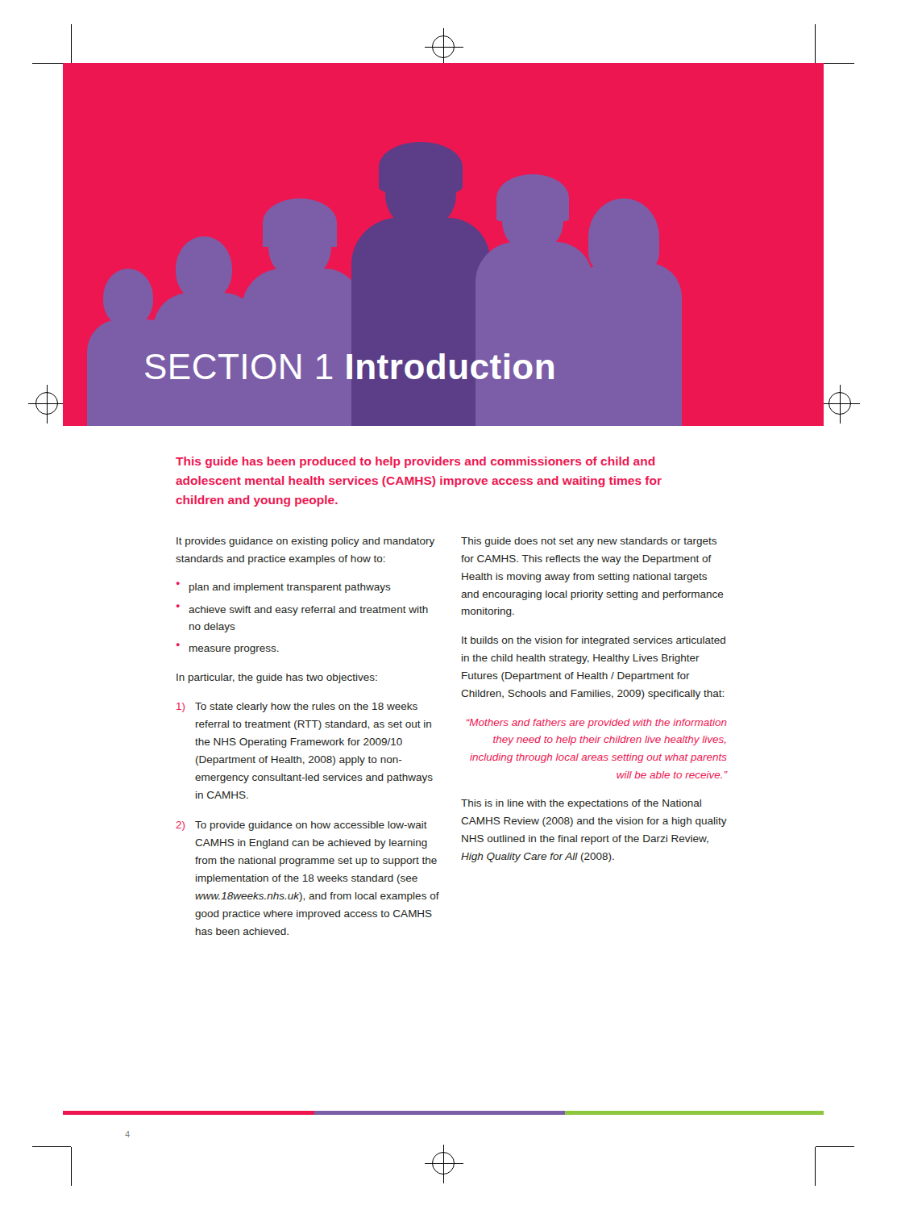SECTION 1 Introduction
This guide has been produced to help providers and commissioners of child and adolescent mental health services (CAMHS) improve access and waiting times for children and young people.
It provides guidance on existing policy and mandatory standards and practice examples of how to:
plan and implement transparent pathways
achieve swift and easy referral and treatment with no delays
measure progress.
In particular, the guide has two objectives:
To state clearly how the rules on the 18 weeks referral to treatment (RTT) standard, as set out in the NHS Operating Framework for 2009/10 (Department of Health, 2008) apply to non-emergency consultant-led services and pathways in CAMHS.
To provide guidance on how accessible low-wait CAMHS in England can be achieved by learning from the national programme set up to support the implementation of the 18 weeks standard (see www.18weeks.nhs.uk), and from local examples of good practice where improved access to CAMHS has been achieved.
This guide does not set any new standards or targets for CAMHS. This reflects the way the Department of Health is moving away from setting national targets and encouraging local priority setting and performance monitoring.
It builds on the vision for integrated services articulated in the child health strategy, Healthy Lives Brighter Futures (Department of Health / Department for Children, Schools and Families, 2009) specifically that:
“Mothers and fathers are provided with the information they need to help their children live healthy lives, including through local areas setting out what parents will be able to receive.”
This is in line with the expectations of the National CAMHS Review (2008) and the vision for a high quality NHS outlined in the final report of the Darzi Review, High Quality Care for All (2008).
4